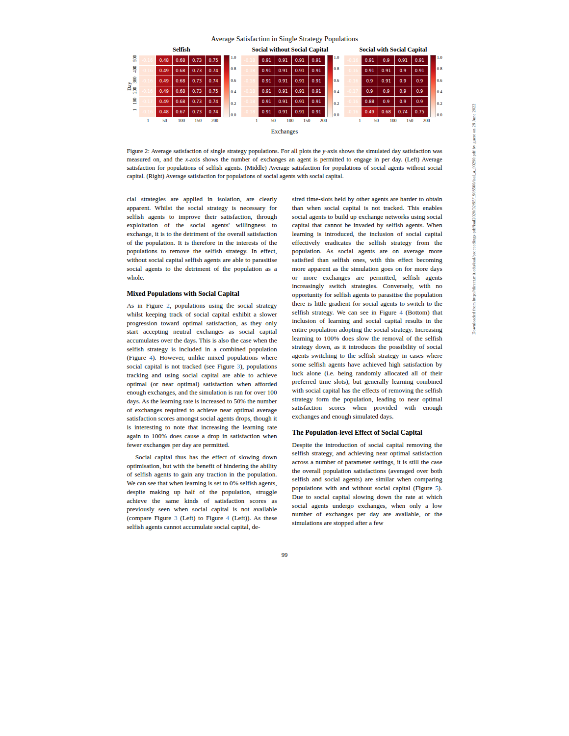Downloaded from http://direct.mit.edu/isal/proceedings-pdf/isal2020/32/95/1908560/isal_a_00290.pdf by guest on 28 June 2022
Average Satisfaction in Single Strategy Populations
Selfish
Day
5004003002001001
| -0.16 | 0.48 | 0.68 | 0.73 | 0.75 |
| -0.16 | 0.49 | 0.68 | 0.73 | 0.74 |
| -0.16 | 0.49 | 0.68 | 0.73 | 0.74 |
| -0.16 | 0.49 | 0.68 | 0.73 | 0.75 |
| -0.17 | 0.49 | 0.68 | 0.73 | 0.74 |
| -0.16 | 0.48 | 0.67 | 0.73 | 0.74 |
1.00.80.60.40.20.0
150100150200
Social without Social Capital
| -0.18 | 0.91 | 0.91 | 0.91 | 0.91 |
| -0.18 | 0.91 | 0.91 | 0.91 | 0.91 |
| -0.18 | 0.91 | 0.91 | 0.91 | 0.91 |
| -0.18 | 0.91 | 0.91 | 0.91 | 0.91 |
| -0.18 | 0.91 | 0.91 | 0.91 | 0.91 |
| -0.18 | 0.91 | 0.91 | 0.91 | 0.91 |
1.00.80.60.40.20.0
150100150200
Social with Social Capital
| -0.16 | 0.91 | 0.9 | 0.91 | 0.91 |
| -0.16 | 0.91 | 0.91 | 0.9 | 0.91 |
| -0.16 | 0.9 | 0.91 | 0.9 | 0.9 |
| -0.17 | 0.9 | 0.9 | 0.9 | 0.9 |
| -0.16 | 0.88 | 0.9 | 0.9 | 0.9 |
| -0.16 | 0.49 | 0.68 | 0.74 | 0.75 |
1.00.80.60.40.20.0
150100150200
Exchanges
Figure 2: Average satisfaction of single strategy populations. For all plots the y-axis shows the simulated day satisfaction was measured on, and the x-axis shows the number of exchanges an agent is permitted to engage in per day. (Left) Average satisfaction for populations of selfish agents. (Middle) Average satisfaction for populations of social agents without social capital. (Right) Average satisfaction for populations of social agents with social capital.
cial strategies are applied in isolation, are clearly apparent. Whilst the social strategy is necessary for selfish agents to improve their satisfaction, through exploitation of the social agents' willingness to exchange, it is to the detriment of the overall satisfaction of the population. It is therefore in the interests of the populations to remove the selfish strategy. In effect, without social capital selfish agents are able to parasitise social agents to the detriment of the population as a whole.
Mixed Populations with Social Capital
As in Figure 2, populations using the social strategy whilst keeping track of social capital exhibit a slower progression toward optimal satisfaction, as they only start accepting neutral exchanges as social capital accumulates over the days. This is also the case when the selfish strategy is included in a combined population (Figure 4). However, unlike mixed populations where social capital is not tracked (see Figure 3), populations tracking and using social capital are able to achieve optimal (or near optimal) satisfaction when afforded enough exchanges, and the simulation is ran for over 100 days. As the learning rate is increased to 50% the number of exchanges required to achieve near optimal average satisfaction scores amongst social agents drops, though it is interesting to note that increasing the learning rate again to 100% does cause a drop in satisfaction when fewer exchanges per day are permitted.
Social capital thus has the effect of slowing down optimisation, but with the benefit of hindering the ability of selfish agents to gain any traction in the population. We can see that when learning is set to 0% selfish agents, despite making up half of the population, struggle achieve the same kinds of satisfaction scores as previously seen when social capital is not available (compare Figure 3 (Left) to Figure 4 (Left)). As these selfish agents cannot accumulate social capital, de-
sired time-slots held by other agents are harder to obtain than when social capital is not tracked. This enables social agents to build up exchange networks using social capital that cannot be invaded by selfish agents. When learning is introduced, the inclusion of social capital effectively eradicates the selfish strategy from the population. As social agents are on average more satisfied than selfish ones, with this effect becoming more apparent as the simulation goes on for more days or more exchanges are permitted, selfish agents increasingly switch strategies. Conversely, with no opportunity for selfish agents to parasitise the population there is little gradient for social agents to switch to the selfish strategy. We can see in Figure 4 (Bottom) that inclusion of learning and social capital results in the entire population adopting the social strategy. Increasing learning to 100% does slow the removal of the selfish strategy down, as it introduces the possibility of social agents switching to the selfish strategy in cases where some selfish agents have achieved high satisfaction by luck alone (i.e. being randomly allocated all of their preferred time slots), but generally learning combined with social capital has the effects of removing the selfish strategy form the population, leading to near optimal satisfaction scores when provided with enough exchanges and enough simulated days.
The Population-level Effect of Social Capital
Despite the introduction of social capital removing the selfish strategy, and achieving near optimal satisfaction across a number of parameter settings, it is still the case the overall population satisfactions (averaged over both selfish and social agents) are similar when comparing populations with and without social capital (Figure 5). Due to social capital slowing down the rate at which social agents undergo exchanges, when only a low number of exchanges per day are available, or the simulations are stopped after a few
99